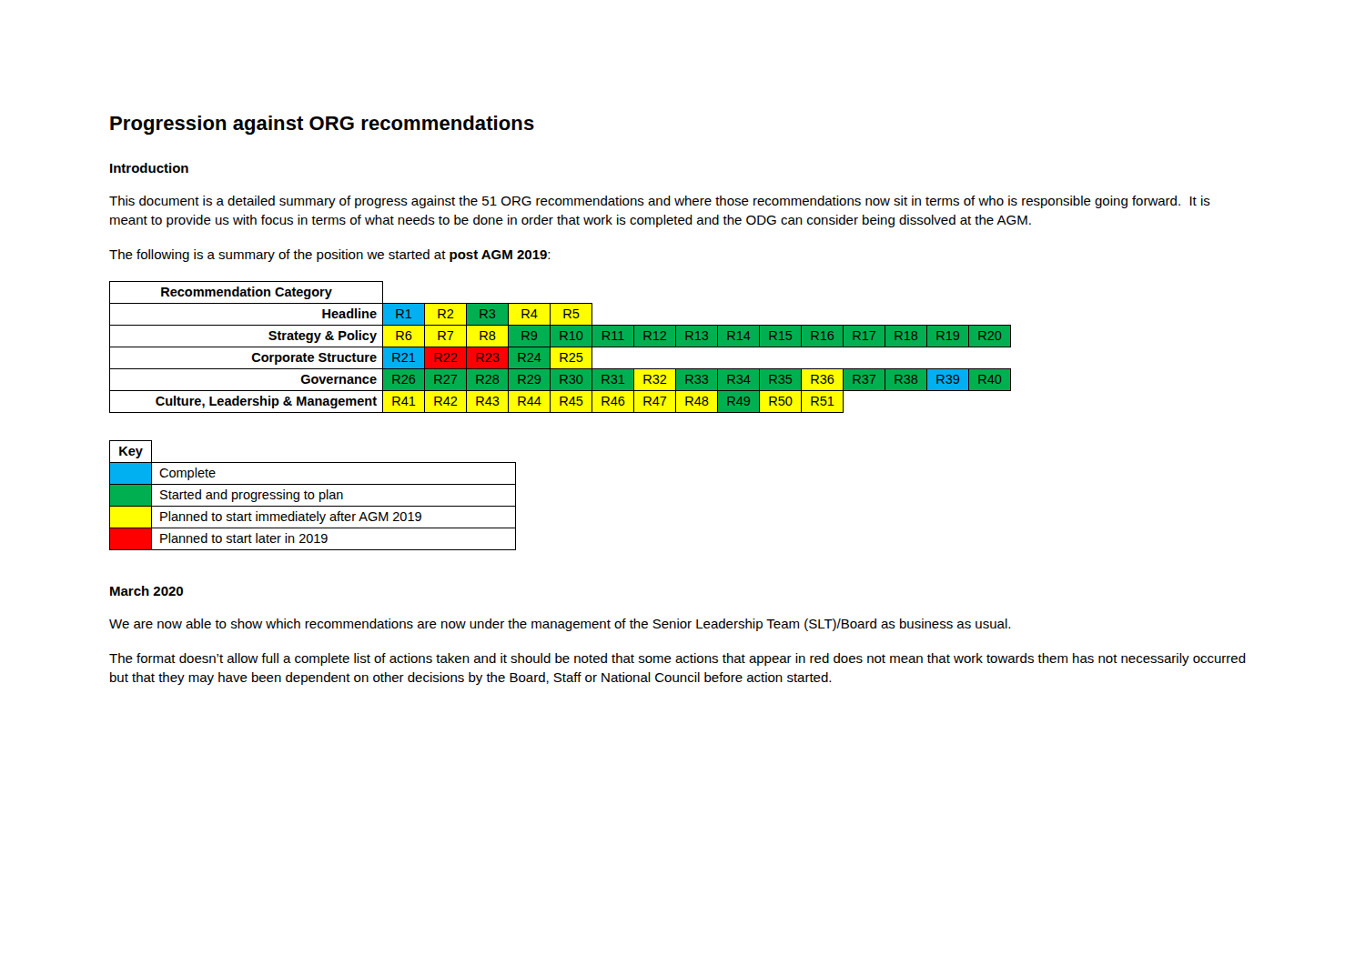Progression against ORG recommendations
Introduction
This document is a detailed summary of progress against the 51 ORG recommendations and where those recommendations now sit in terms of who is responsible going forward. It is meant to provide us with focus in terms of what needs to be done in order that work is completed and the ODG can consider being dissolved at the AGM.
The following is a summary of the position we started at post AGM 2019:
| Recommendation Category | |
| Headline | R1 | R2 | R3 | R4 | R5 | |
| Strategy & Policy | R6 | R7 | R8 | R9 | R10 | R11 | R12 | R13 | R14 | R15 | R16 | R17 | R18 | R19 | R20 |
| Corporate Structure | R21 | R22 | R23 | R24 | R25 | |
| Governance | R26 | R27 | R28 | R29 | R30 | R31 | R32 | R33 | R34 | R35 | R36 | R37 | R38 | R39 | R40 |
| Culture, Leadership & Management | R41 | R42 | R43 | R44 | R45 | R46 | R47 | R48 | R49 | R50 | R51 | |
| Key | |
| | Complete |
| | Started and progressing to plan |
| | Planned to start immediately after AGM 2019 |
| | Planned to start later in 2019 |
March 2020
We are now able to show which recommendations are now under the management of the Senior Leadership Team (SLT)/Board as business as usual.
The format doesn’t allow full a complete list of actions taken and it should be noted that some actions that appear in red does not mean that work towards them has not necessarily occurred but that they may have been dependent on other decisions by the Board, Staff or National Council before action started.